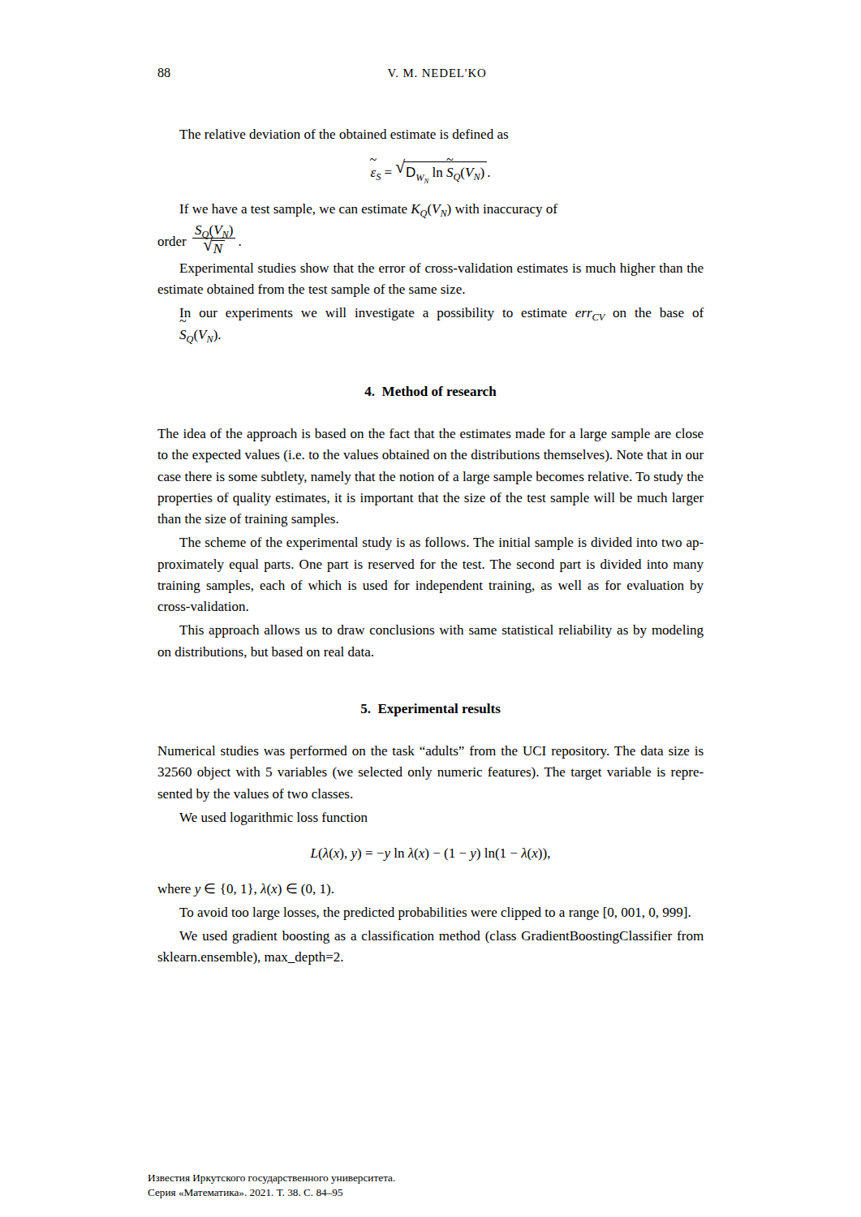88 V. M. Nedel'ko
The relative deviation of the obtained estimate is defined as
εS = DWN ln SQ(VN).
If we have a test sample, we can estimate KQ(VN) with inaccuracy of
order SQ(VN) N.
Experimental studies show that the error of cross-validation estimates is much higher than the estimate obtained from the test sample of the same size.
In our experiments we will investigate a possibility to estimate errCV on the base of SQ(VN).
4. Method of research
The idea of the approach is based on the fact that the estimates made for a large sample are close to the expected values (i.e. to the values obtained on the distributions themselves). Note that in our case there is some subtlety, namely that the notion of a large sample becomes relative. To study the properties of quality estimates, it is important that the size of the test sample will be much larger than the size of training samples.
The scheme of the experimental study is as follows. The initial sample is divided into two approximately equal parts. One part is reserved for the test. The second part is divided into many training samples, each of which is used for independent training, as well as for evaluation by cross-validation.
This approach allows us to draw conclusions with same statistical reliability as by modeling on distributions, but based on real data.
5. Experimental results
Numerical studies was performed on the task “adults” from the UCI repository. The data size is 32560 object with 5 variables (we selected only numeric features). The target variable is represented by the values of two classes.
We used logarithmic loss function
L(λ(x), y) = −y ln λ(x) − (1 − y) ln(1 − λ(x)),
where y ∈ {0, 1}, λ(x) ∈ (0, 1).
To avoid too large losses, the predicted probabilities were clipped to a range [0, 001, 0, 999].
We used gradient boosting as a classification method (class GradientBoostingClassifier from sklearn.ensemble), max_depth=2.
Известия Иркутского государственного университета.
Серия «Математика». 2021. Т. 38. С. 84–95